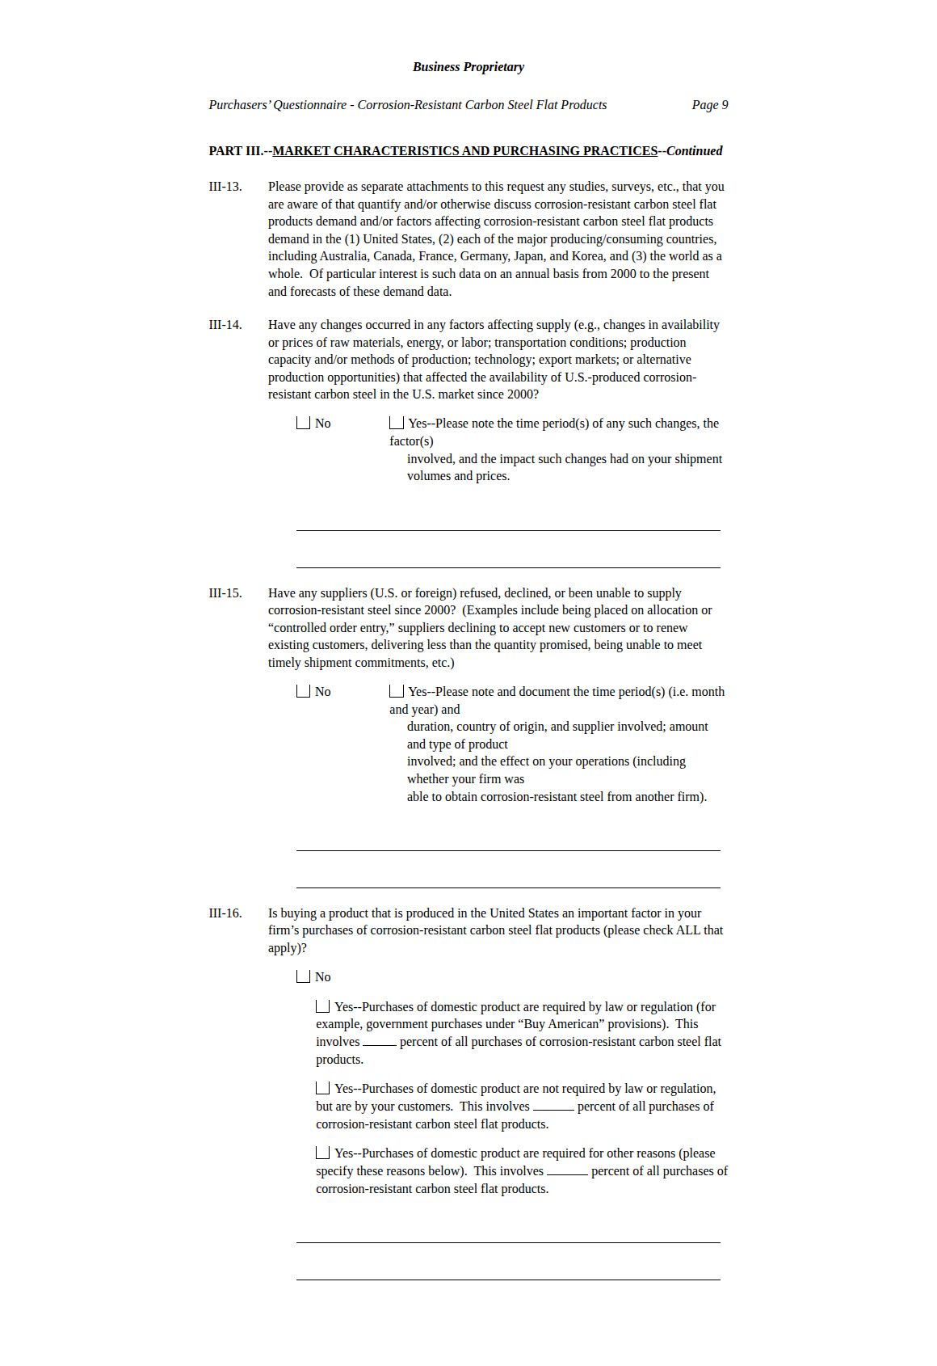Business Proprietary
Purchasers’ Questionnaire - Corrosion-Resistant Carbon Steel Flat Products
Page 9
PART III.--MARKET CHARACTERISTICS AND PURCHASING PRACTICES--Continued
III-13.
Please provide as separate attachments to this request any studies, surveys, etc., that you are aware of that quantify and/or otherwise discuss corrosion-resistant carbon steel flat products demand and/or factors affecting corrosion-resistant carbon steel flat products demand in the (1) United States, (2) each of the major producing/consuming countries, including Australia, Canada, France, Germany, Japan, and Korea, and (3) the world as a whole. Of particular interest is such data on an annual basis from 2000 to the present and forecasts of these demand data.
III-14.
Have any changes occurred in any factors affecting supply (e.g., changes in availability or prices of raw materials, energy, or labor; transportation conditions; production capacity and/or methods of production; technology; export markets; or alternative production opportunities) that affected the availability of U.S.-produced corrosion-resistant carbon steel in the U.S. market since 2000?
No
Yes--Please note the time period(s) of any such changes, the factor(s) involved, and the impact such changes had on your shipment volumes and prices.
III-15.
Have any suppliers (U.S. or foreign) refused, declined, or been unable to supply corrosion-resistant steel since 2000? (Examples include being placed on allocation or “controlled order entry,” suppliers declining to accept new customers or to renew existing customers, delivering less than the quantity promised, being unable to meet timely shipment commitments, etc.)
No
Yes--Please note and document the time period(s) (i.e. month and year) and duration, country of origin, and supplier involved; amount and type of product involved; and the effect on your operations (including whether your firm was able to obtain corrosion-resistant steel from another firm).
III-16.
Is buying a product that is produced in the United States an important factor in your firm’s purchases of corrosion-resistant carbon steel flat products (please check ALL that apply)?
No
Yes--Purchases of domestic product are required by law or regulation (for example, government purchases under “Buy American” provisions). This involves percent of all purchases of corrosion-resistant carbon steel flat products.
Yes--Purchases of domestic product are not required by law or regulation, but are by your customers. This involves percent of all purchases of corrosion-resistant carbon steel flat products.
Yes--Purchases of domestic product are required for other reasons (please specify these reasons below). This involves percent of all purchases of corrosion-resistant carbon steel flat products.